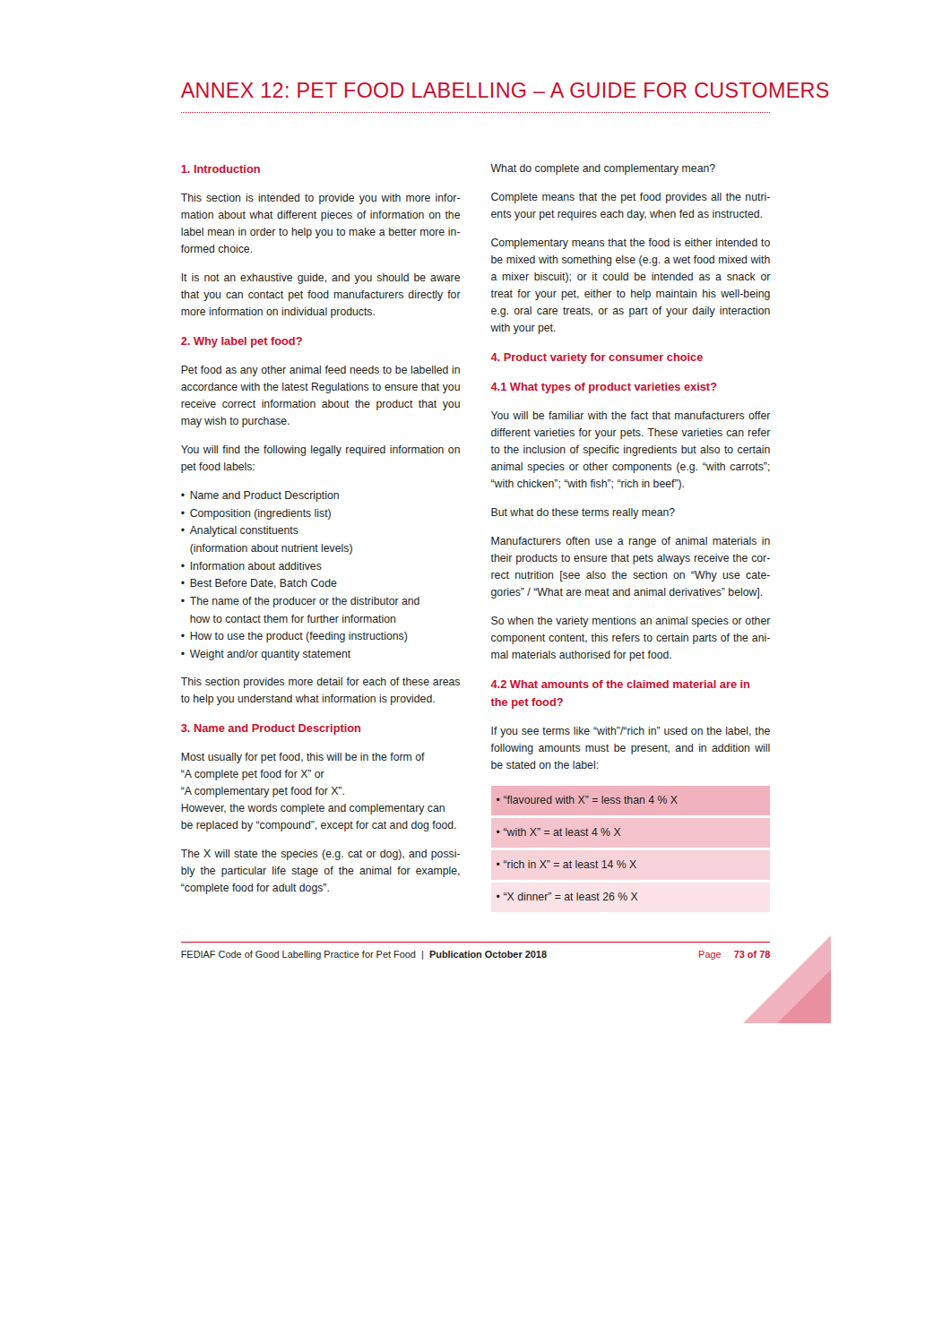ANNEX 12: PET FOOD LABELLING – A GUIDE FOR CUSTOMERS
1. Introduction
This section is intended to provide you with more information about what different pieces of information on the label mean in order to help you to make a better more informed choice.
It is not an exhaustive guide, and you should be aware that you can contact pet food manufacturers directly for more information on individual products.
2. Why label pet food?
Pet food as any other animal feed needs to be labelled in accordance with the latest Regulations to ensure that you receive correct information about the product that you may wish to purchase.
You will find the following legally required information on pet food labels:
Name and Product Description
Composition (ingredients list)
Analytical constituents
(information about nutrient levels)
Information about additives
Best Before Date, Batch Code
The name of the producer or the distributor and
how to contact them for further information
How to use the product (feeding instructions)
Weight and/or quantity statement
This section provides more detail for each of these areas to help you understand what information is provided.
3. Name and Product Description
Most usually for pet food, this will be in the form of
“A complete pet food for X” or
“A complementary pet food for X”.
However, the words complete and complementary can be replaced by “compound”, except for cat and dog food.
The X will state the species (e.g. cat or dog), and possibly the particular life stage of the animal for example, “complete food for adult dogs”.
What do complete and complementary mean?
Complete means that the pet food provides all the nutrients your pet requires each day, when fed as instructed.
Complementary means that the food is either intended to be mixed with something else (e.g. a wet food mixed with a mixer biscuit); or it could be intended as a snack or treat for your pet, either to help maintain his well-being e.g. oral care treats, or as part of your daily interaction with your pet.
4. Product variety for consumer choice
4.1 What types of product varieties exist?
You will be familiar with the fact that manufacturers offer different varieties for your pets. These varieties can refer to the inclusion of specific ingredients but also to certain animal species or other components (e.g. “with carrots”; “with chicken”; “with fish”; “rich in beef”).
But what do these terms really mean?
Manufacturers often use a range of animal materials in their products to ensure that pets always receive the correct nutrition [see also the section on “Why use categories” / “What are meat and animal derivatives” below].
So when the variety mentions an animal species or other component content, this refers to certain parts of the animal materials authorised for pet food.
4.2 What amounts of the claimed material are in the pet food?
If you see terms like “with”/“rich in” used on the label, the following amounts must be present, and in addition will be stated on the label:
“flavoured with X” = less than 4 % X
“with X” = at least 4 % X
“rich in X” = at least 14 % X
“X dinner” = at least 26 % X
FEDIAF Code of Good Labelling Practice for Pet Food | Publication October 2018
Page73 of 78